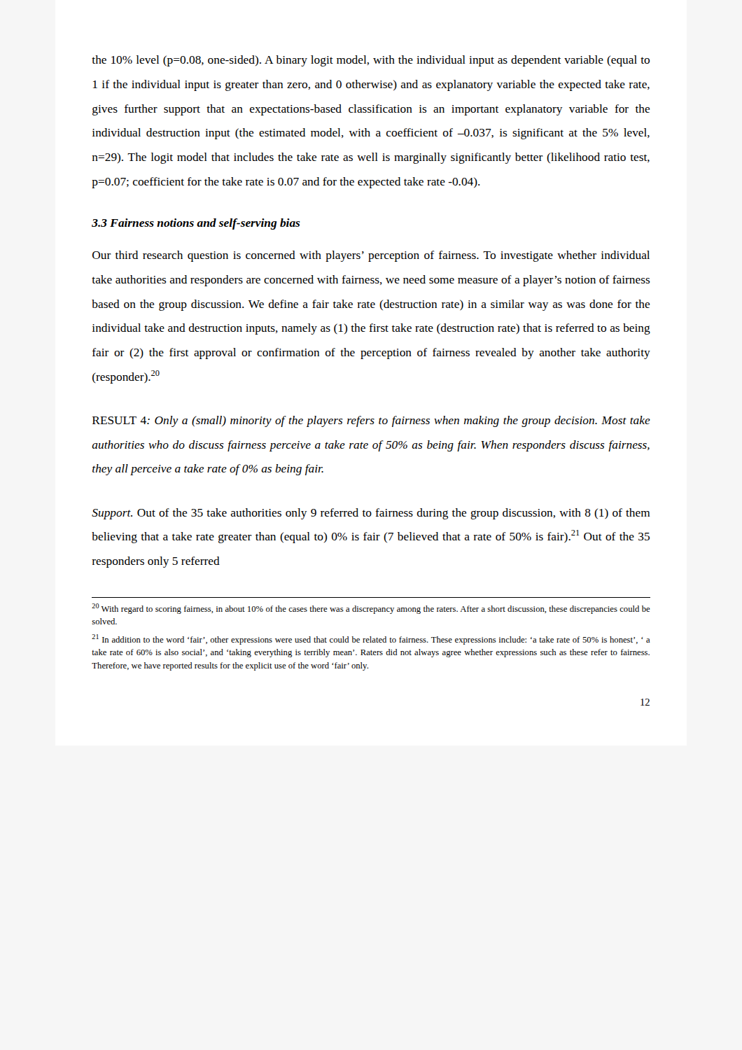the 10% level (p=0.08, one-sided). A binary logit model, with the individual input as dependent variable (equal to 1 if the individual input is greater than zero, and 0 otherwise) and as explanatory variable the expected take rate, gives further support that an expectations-based classification is an important explanatory variable for the individual destruction input (the estimated model, with a coefficient of –0.037, is significant at the 5% level, n=29). The logit model that includes the take rate as well is marginally significantly better (likelihood ratio test, p=0.07; coefficient for the take rate is 0.07 and for the expected take rate -0.04).
3.3 Fairness notions and self-serving bias
Our third research question is concerned with players’ perception of fairness. To investigate whether individual take authorities and responders are concerned with fairness, we need some measure of a player’s notion of fairness based on the group discussion. We define a fair take rate (destruction rate) in a similar way as was done for the individual take and destruction inputs, namely as (1) the first take rate (destruction rate) that is referred to as being fair or (2) the first approval or confirmation of the perception of fairness revealed by another take authority (responder).20
RESULT 4: Only a (small) minority of the players refers to fairness when making the group decision. Most take authorities who do discuss fairness perceive a take rate of 50% as being fair. When responders discuss fairness, they all perceive a take rate of 0% as being fair.
Support. Out of the 35 take authorities only 9 referred to fairness during the group discussion, with 8 (1) of them believing that a take rate greater than (equal to) 0% is fair (7 believed that a rate of 50% is fair).21 Out of the 35 responders only 5 referred
20 With regard to scoring fairness, in about 10% of the cases there was a discrepancy among the raters. After a short discussion, these discrepancies could be solved.
21 In addition to the word ‘fair’, other expressions were used that could be related to fairness. These expressions include: ‘a take rate of 50% is honest’, ‘ a take rate of 60% is also social’, and ‘taking everything is terribly mean’. Raters did not always agree whether expressions such as these refer to fairness. Therefore, we have reported results for the explicit use of the word ‘fair’ only.
12